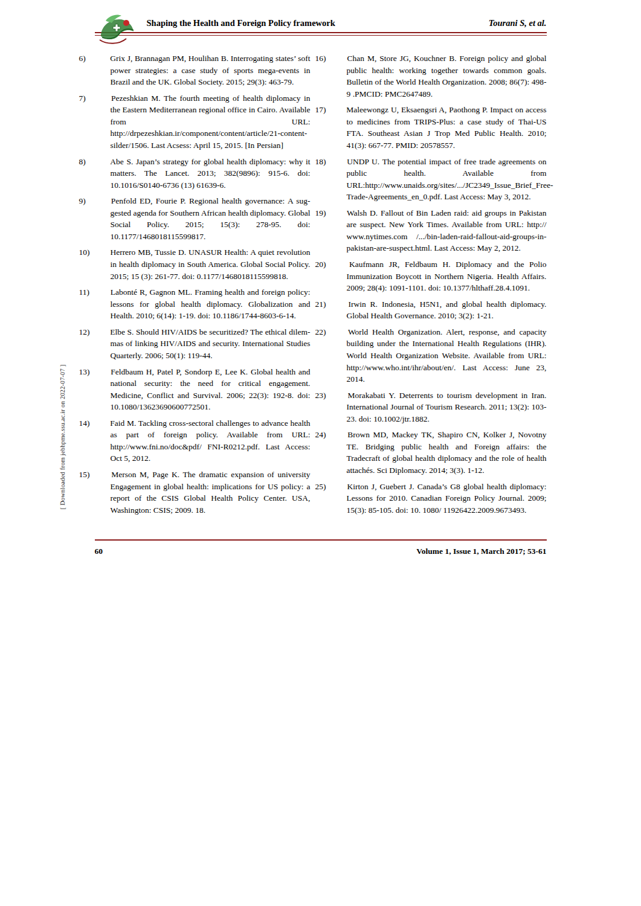[ Downloaded from jebhpme.ssu.ac.ir on 2022-07-07 ]
Shaping the Health and Foreign Policy framework
Tourani S, et al.
6) Grix J, Brannagan PM, Houlihan B. Interrogating states’ soft power strategies: a case study of sports mega-events in Brazil and the UK. Global Society. 2015; 29(3): 463-79.
7) Pezeshkian M. The fourth meeting of health diplomacy in the Eastern Mediterranean regional office in Cairo. Available from URL: http://drpezeshkian.ir/component/content/article/21-content-silder/1506. Last Acsess: April 15, 2015. [In Persian]
8) Abe S. Japan’s strategy for global health diplomacy: why it matters. The Lancet. 2013; 382(9896): 915-6. doi: 10.1016/S0140-6736 (13) 61639-6.
9) Penfold ED, Fourie P. Regional health governance: A suggested agenda for Southern African health diplomacy. Global Social Policy. 2015; 15(3): 278-95. doi: 10.1177/1468018115599817.
10) Herrero MB, Tussie D. UNASUR Health: A quiet revolution in health diplomacy in South America. Global Social Policy. 2015; 15 (3): 261-77. doi: 0.1177/1468018115599818.
11) Labonté R, Gagnon ML. Framing health and foreign policy: lessons for global health diplomacy. Globalization and Health. 2010; 6(14): 1-19. doi: 10.1186/1744-8603-6-14.
12) Elbe S. Should HIV/AIDS be securitized? The ethical dilemmas of linking HIV/AIDS and security. International Studies Quarterly. 2006; 50(1): 119-44.
13) Feldbaum H, Patel P, Sondorp E, Lee K. Global health and national security: the need for critical engagement. Medicine, Conflict and Survival. 2006; 22(3): 192-8. doi: 10.1080/13623690600772501.
14) Faid M. Tackling cross-sectoral challenges to advance health as part of foreign policy. Available from URL: http://www.fni.no/doc&pdf/ FNI-R0212.pdf. Last Access: Oct 5, 2012.
15) Merson M, Page K. The dramatic expansion of university Engagement in global health: implications for US policy: a report of the CSIS Global Health Policy Center. USA, Washington: CSIS; 2009. 18.
16) Chan M, Store JG, Kouchner B. Foreign policy and global public health: working together towards common goals. Bulletin of the World Health Organization. 2008; 86(7): 498-9 .PMCID: PMC2647489.
17) Maleewongz U, Eksaengsri A, Paothong P. Impact on access to medicines from TRIPS-Plus: a case study of Thai-US FTA. Southeast Asian J Trop Med Public Health. 2010; 41(3): 667-77. PMID: 20578557.
18) UNDP U. The potential impact of free trade agreements on public health. Available from URL:http://www.unaids.org/sites/.../JC2349_Issue_Brief_Free-Trade-Agreements_en_0.pdf. Last Access: May 3, 2012.
19) Walsh D. Fallout of Bin Laden raid: aid groups in Pakistan are suspect. New York Times. Available from URL: http:// www.nytimes.com /.../bin-laden-raid-fallout-aid-groups-in-pakistan-are-suspect.html. Last Access: May 2, 2012.
20) Kaufmann JR, Feldbaum H. Diplomacy and the Polio Immunization Boycott in Northern Nigeria. Health Affairs. 2009; 28(4): 1091-1101. doi: 10.1377/hlthaff.28.4.1091.
21) Irwin R. Indonesia, H5N1, and global health diplomacy. Global Health Governance. 2010; 3(2): 1-21.
22) World Health Organization. Alert, response, and capacity building under the International Health Regulations (IHR). World Health Organization Website. Available from URL: http://www.who.int/ihr/about/en/. Last Access: June 23, 2014.
23) Morakabati Y. Deterrents to tourism development in Iran. International Journal of Tourism Research. 2011; 13(2): 103-23. doi: 10.1002/jtr.1882.
24) Brown MD, Mackey TK, Shapiro CN, Kolker J, Novotny TE. Bridging public health and Foreign affairs: the Tradecraft of global health diplomacy and the role of health attachés. Sci Diplomacy. 2014; 3(3). 1-12.
25) Kirton J, Guebert J. Canada’s G8 global health diplomacy: Lessons for 2010. Canadian Foreign Policy Journal. 2009; 15(3): 85-105. doi: 10. 1080/ 11926422.2009.9673493.
60
Volume 1, Issue 1, March 2017; 53-61